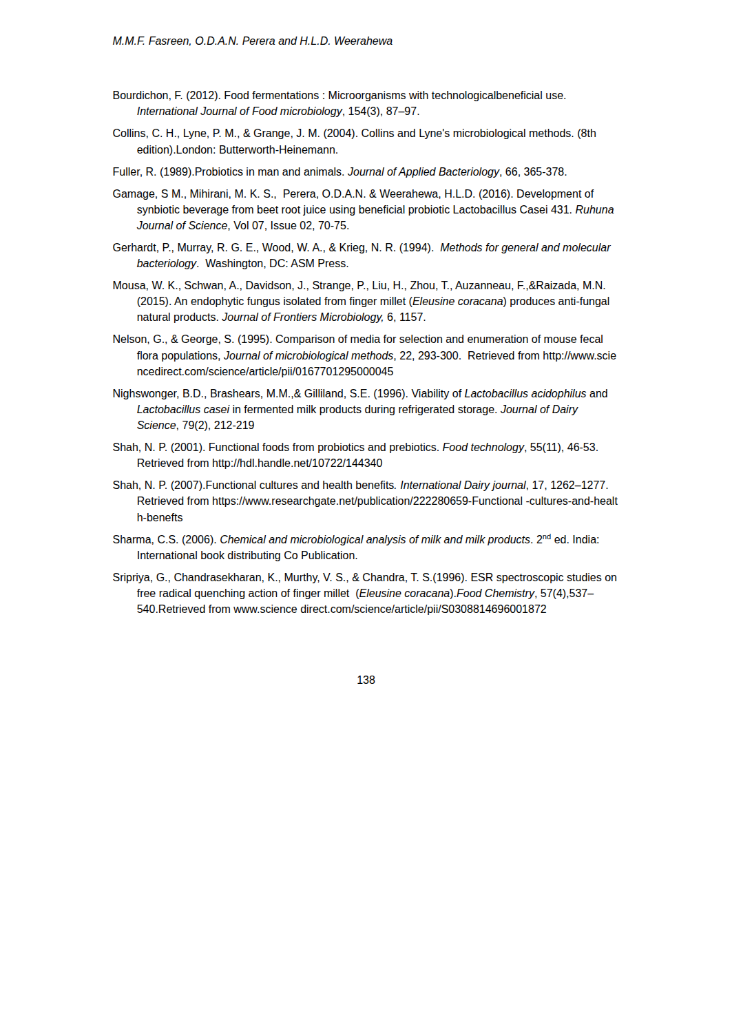M.M.F. Fasreen, O.D.A.N. Perera and H.L.D. Weerahewa
Bourdichon, F. (2012). Food fermentations : Microorganisms with technologicalbeneficial use. International Journal of Food microbiology, 154(3), 87–97.
Collins, C. H., Lyne, P. M., & Grange, J. M. (2004). Collins and Lyne's microbiological methods. (8th edition).London: Butterworth-Heinemann.
Fuller, R. (1989).Probiotics in man and animals. Journal of Applied Bacteriology, 66, 365-378.
Gamage, S M., Mihirani, M. K. S., Perera, O.D.A.N. & Weerahewa, H.L.D. (2016). Development of synbiotic beverage from beet root juice using beneficial probiotic Lactobacillus Casei 431. Ruhuna Journal of Science, Vol 07, Issue 02, 70-75.
Gerhardt, P., Murray, R. G. E., Wood, W. A., & Krieg, N. R. (1994). Methods for general and molecular bacteriology. Washington, DC: ASM Press.
Mousa, W. K., Schwan, A., Davidson, J., Strange, P., Liu, H., Zhou, T., Auzanneau, F.,&Raizada, M.N. (2015). An endophytic fungus isolated from finger millet (Eleusine coracana) produces anti-fungal natural products. Journal of Frontiers Microbiology, 6, 1157.
Nelson, G., & George, S. (1995). Comparison of media for selection and enumeration of mouse fecal flora populations, Journal of microbiological methods, 22, 293-300. Retrieved from http://www.sciencedirect.com/science/article/pii/0167701295000045
Nighswonger, B.D., Brashears, M.M.,& Gilliland, S.E. (1996). Viability of Lactobacillus acidophilus and Lactobacillus casei in fermented milk products during refrigerated storage. Journal of Dairy Science, 79(2), 212-219
Shah, N. P. (2001). Functional foods from probiotics and prebiotics. Food technology, 55(11), 46-53. Retrieved from http://hdl.handle.net/10722/144340
Shah, N. P. (2007).Functional cultures and health benefits. International Dairy journal, 17, 1262–1277. Retrieved from https://www.researchgate.net/publication/222280659-Functional -cultures-and-health-benefts
Sharma, C.S. (2006). Chemical and microbiological analysis of milk and milk products. 2nd ed. India: International book distributing Co Publication.
Sripriya, G., Chandrasekharan, K., Murthy, V. S., & Chandra, T. S.(1996). ESR spectroscopic studies on free radical quenching action of finger millet (Eleusine coracana).Food Chemistry, 57(4),537–540.Retrieved from www.science direct.com/science/article/pii/S0308814696001872
138